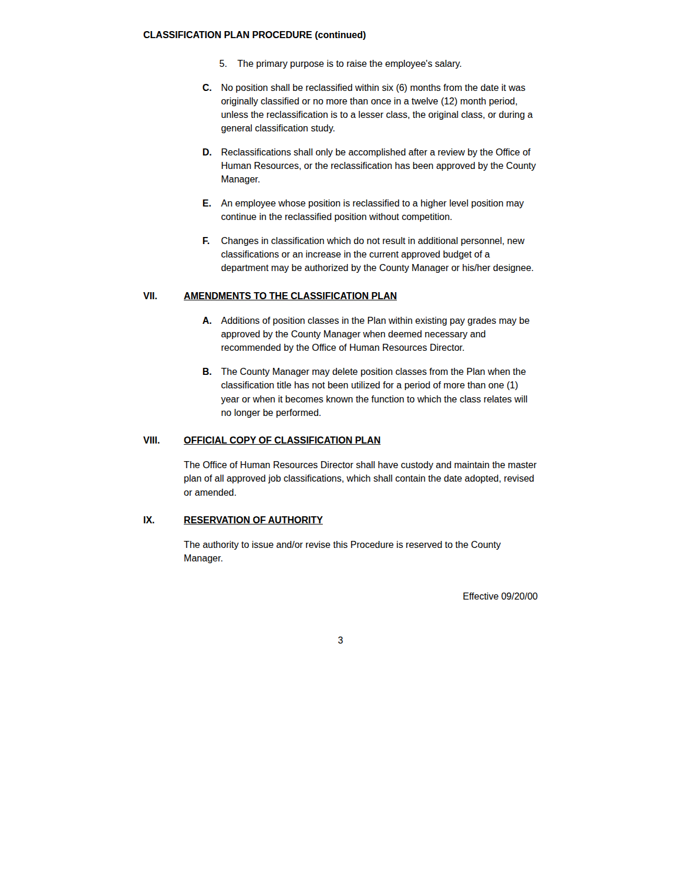CLASSIFICATION PLAN PROCEDURE (continued)
5.
The primary purpose is to raise the employee's salary.
C.
No position shall be reclassified within six (6) months from the date it was originally classified or no more than once in a twelve (12) month period, unless the reclassification is to a lesser class, the original class, or during a general classification study.
D.
Reclassifications shall only be accomplished after a review by the Office of Human Resources, or the reclassification has been approved by the County Manager.
E.
An employee whose position is reclassified to a higher level position may continue in the reclassified position without competition.
F.
Changes in classification which do not result in additional personnel, new classifications or an increase in the current approved budget of a department may be authorized by the County Manager or his/her designee.
VII.
AMENDMENTS TO THE CLASSIFICATION PLAN
A.
Additions of position classes in the Plan within existing pay grades may be approved by the County Manager when deemed necessary and recommended by the Office of Human Resources Director.
B.
The County Manager may delete position classes from the Plan when the classification title has not been utilized for a period of more than one (1) year or when it becomes known the function to which the class relates will no longer be performed.
VIII.
OFFICIAL COPY OF CLASSIFICATION PLAN
The Office of Human Resources Director shall have custody and maintain the master plan of all approved job classifications, which shall contain the date adopted, revised or amended.
IX.
RESERVATION OF AUTHORITY
The authority to issue and/or revise this Procedure is reserved to the County Manager.
Effective 09/20/00
3